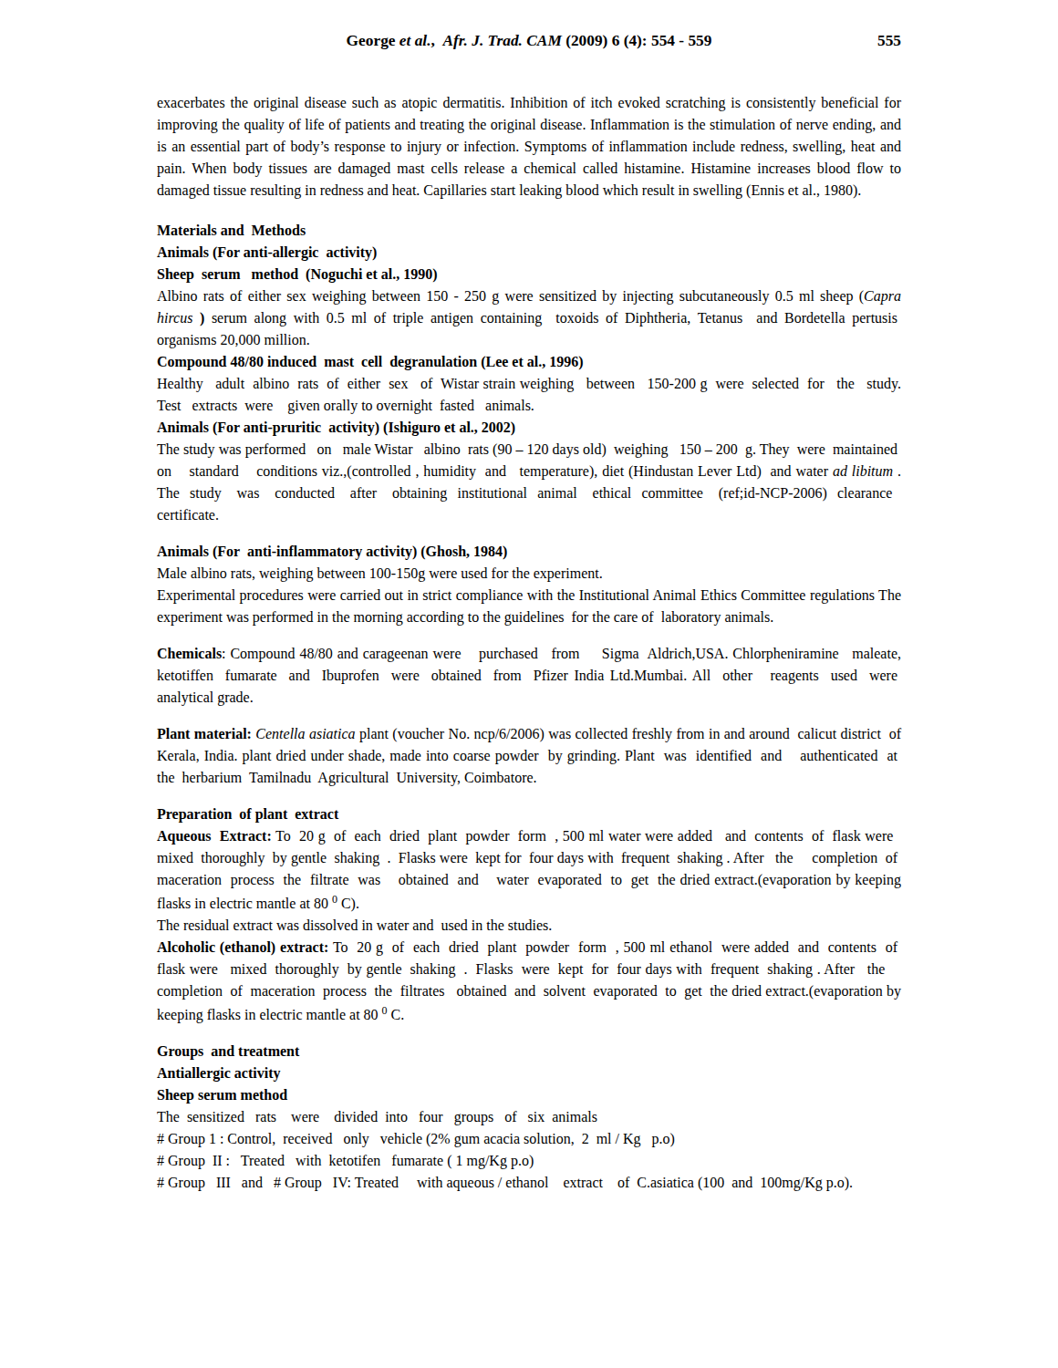George et al., Afr. J. Trad. CAM (2009) 6 (4): 554 - 559 555
exacerbates the original disease such as atopic dermatitis. Inhibition of itch evoked scratching is consistently beneficial for improving the quality of life of patients and treating the original disease. Inflammation is the stimulation of nerve ending, and is an essential part of body’s response to injury or infection. Symptoms of inflammation include redness, swelling, heat and pain. When body tissues are damaged mast cells release a chemical called histamine. Histamine increases blood flow to damaged tissue resulting in redness and heat. Capillaries start leaking blood which result in swelling (Ennis et al., 1980).
Materials and Methods
Animals (For anti-allergic activity)
Sheep serum method (Noguchi et al., 1990)
Albino rats of either sex weighing between 150 - 250 g were sensitized by injecting subcutaneously 0.5 ml sheep (Capra hircus ) serum along with 0.5 ml of triple antigen containing toxoids of Diphtheria, Tetanus and Bordetella pertusis organisms 20,000 million.
Compound 48/80 induced mast cell degranulation (Lee et al., 1996)
Healthy adult albino rats of either sex of Wistar strain weighing between 150-200 g were selected for the study. Test extracts were given orally to overnight fasted animals.
Animals (For anti-pruritic activity) (Ishiguro et al., 2002)
The study was performed on male Wistar albino rats (90 – 120 days old) weighing 150 – 200 g. They were maintained on standard conditions viz.,(controlled , humidity and temperature), diet (Hindustan Lever Ltd) and water ad libitum . The study was conducted after obtaining institutional animal ethical committee (ref;id-NCP-2006) clearance certificate.
Animals (For anti-inflammatory activity) (Ghosh, 1984)
Male albino rats, weighing between 100-150g were used for the experiment.
Experimental procedures were carried out in strict compliance with the Institutional Animal Ethics Committee regulations The experiment was performed in the morning according to the guidelines for the care of laboratory animals.
Chemicals: Compound 48/80 and carageenan were purchased from Sigma Aldrich,USA. Chlorpheniramine maleate, ketotiffen fumarate and Ibuprofen were obtained from Pfizer India Ltd.Mumbai. All other reagents used were analytical grade.
Plant material: Centella asiatica plant (voucher No. ncp/6/2006) was collected freshly from in and around calicut district of Kerala, India. plant dried under shade, made into coarse powder by grinding. Plant was identified and authenticated at the herbarium Tamilnadu Agricultural University, Coimbatore.
Preparation of plant extract
Aqueous Extract: To 20 g of each dried plant powder form , 500 ml water were added and contents of flask were mixed thoroughly by gentle shaking . Flasks were kept for four days with frequent shaking . After the completion of maceration process the filtrate was obtained and water evaporated to get the dried extract.(evaporation by keeping flasks in electric mantle at 80 0 C).
The residual extract was dissolved in water and used in the studies.
Alcoholic (ethanol) extract: To 20 g of each dried plant powder form , 500 ml ethanol were added and contents of flask were mixed thoroughly by gentle shaking . Flasks were kept for four days with frequent shaking . After the completion of maceration process the filtrates obtained and solvent evaporated to get the dried extract.(evaporation by keeping flasks in electric mantle at 80 0 C.
Groups and treatment
Antiallergic activity
Sheep serum method
The sensitized rats were divided into four groups of six animals
# Group 1 : Control, received only vehicle (2% gum acacia solution, 2 ml / Kg p.o)
# Group II : Treated with ketotifen fumarate ( 1 mg/Kg p.o)
# Group III and # Group IV: Treated with aqueous / ethanol extract of C.asiatica (100 and 100mg/Kg p.o).